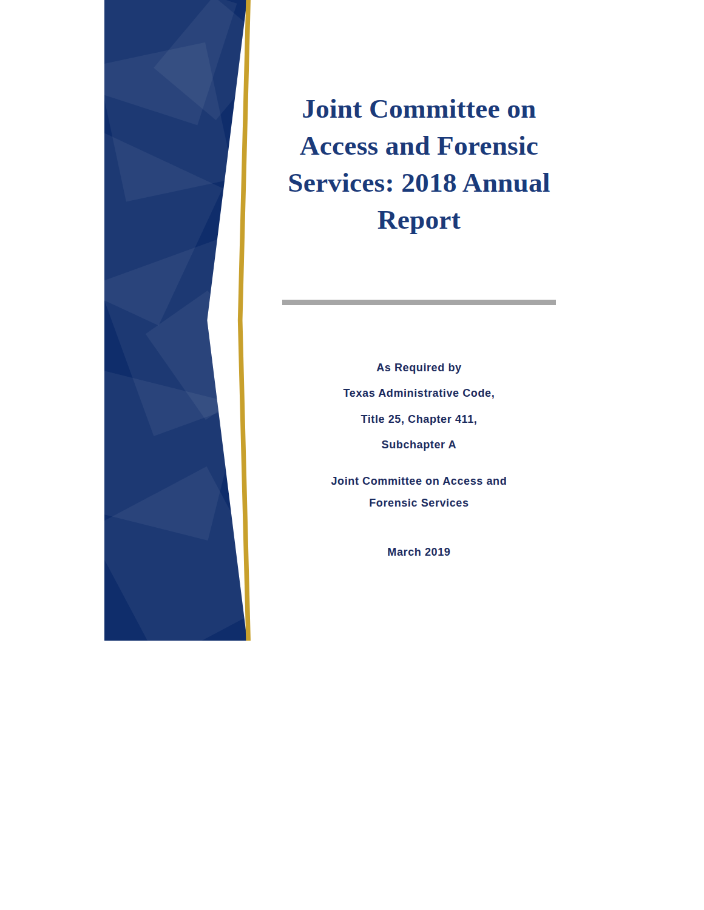Joint Committee on Access and Forensic Services: 2018 Annual Report
As Required by
Texas Administrative Code,
Title 25, Chapter 411,
Subchapter A Joint Committee on Access and
Forensic Services
March 2019